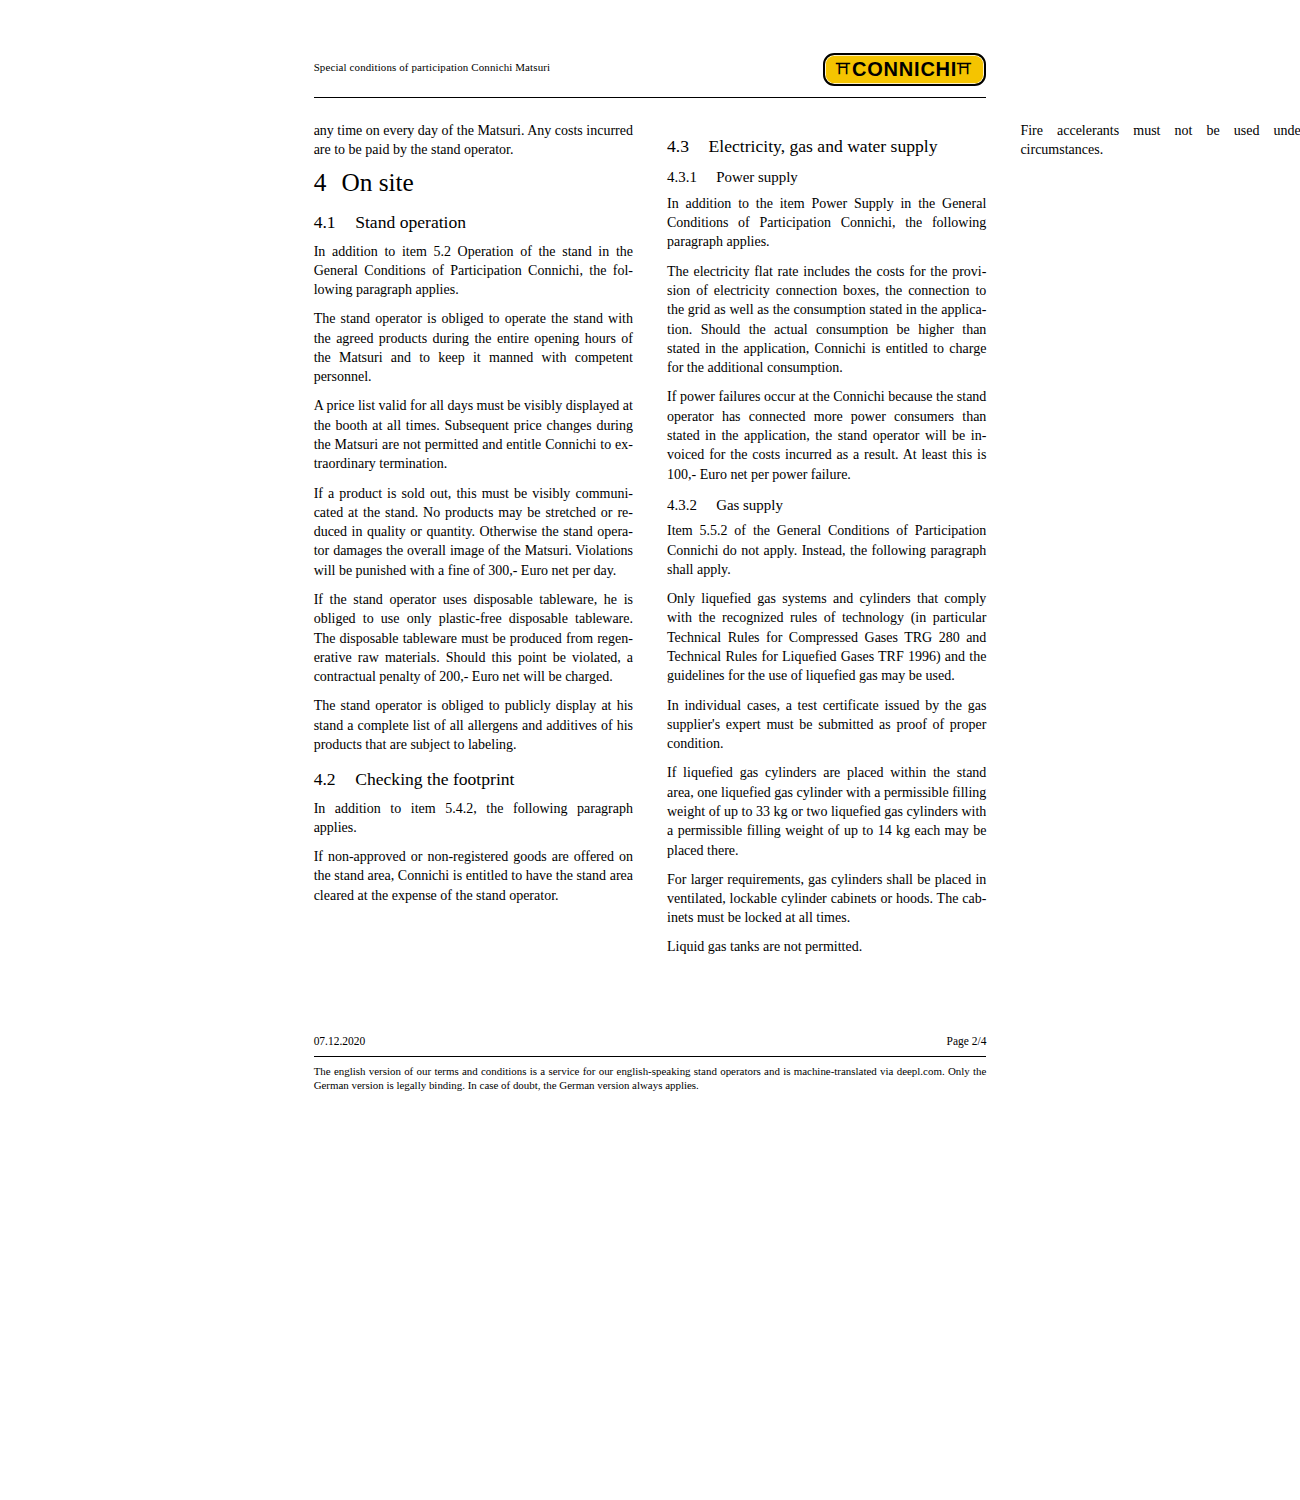Special conditions of participation Connichi Matsuri
⛩CONNICHI⛩
any time on every day of the Matsuri. Any costs incurred are to be paid by the stand operator.
4 On site
4.1 Stand operation
In addition to item 5.2 Operation of the stand in the General Conditions of Participation Connichi, the following paragraph applies.
The stand operator is obliged to operate the stand with the agreed products during the entire opening hours of the Matsuri and to keep it manned with competent personnel.
A price list valid for all days must be visibly displayed at the booth at all times. Subsequent price changes during the Matsuri are not permitted and entitle Connichi to extraordinary termination.
If a product is sold out, this must be visibly communicated at the stand. No products may be stretched or reduced in quality or quantity. Otherwise the stand operator damages the overall image of the Matsuri. Violations will be punished with a fine of 300,- Euro net per day.
If the stand operator uses disposable tableware, he is obliged to use only plastic-free disposable tableware. The disposable tableware must be produced from regenerative raw materials. Should this point be violated, a contractual penalty of 200,- Euro net will be charged.
The stand operator is obliged to publicly display at his stand a complete list of all allergens and additives of his products that are subject to labeling.
4.2 Checking the footprint
In addition to item 5.4.2, the following paragraph applies.
If non-approved or non-registered goods are offered on the stand area, Connichi is entitled to have the stand area cleared at the expense of the stand operator.
4.3 Electricity, gas and water supply
4.3.1 Power supply
In addition to the item Power Supply in the General Conditions of Participation Connichi, the following paragraph applies.
The electricity flat rate includes the costs for the provision of electricity connection boxes, the connection to the grid as well as the consumption stated in the application. Should the actual consumption be higher than stated in the application, Connichi is entitled to charge for the additional consumption.
If power failures occur at the Connichi because the stand operator has connected more power consumers than stated in the application, the stand operator will be invoiced for the costs incurred as a result. At least this is 100,- Euro net per power failure.
4.3.2 Gas supply
Item 5.5.2 of the General Conditions of Participation Connichi do not apply. Instead, the following paragraph shall apply.
Only liquefied gas systems and cylinders that comply with the recognized rules of technology (in particular Technical Rules for Compressed Gases TRG 280 and Technical Rules for Liquefied Gases TRF 1996) and the guidelines for the use of liquefied gas may be used.
In individual cases, a test certificate issued by the gas supplier's expert must be submitted as proof of proper condition.
If liquefied gas cylinders are placed within the stand area, one liquefied gas cylinder with a permissible filling weight of up to 33 kg or two liquefied gas cylinders with a permissible filling weight of up to 14 kg each may be placed there.
For larger requirements, gas cylinders shall be placed in ventilated, lockable cylinder cabinets or hoods. The cabinets must be locked at all times.
Liquid gas tanks are not permitted.
Fire accelerants must not be used under any circumstances.
07.12.2020 Page 2/4
The english version of our terms and conditions is a service for our english-speaking stand operators and is machine-translated via deepl.com. Only the German version is legally binding. In case of doubt, the German version always applies.